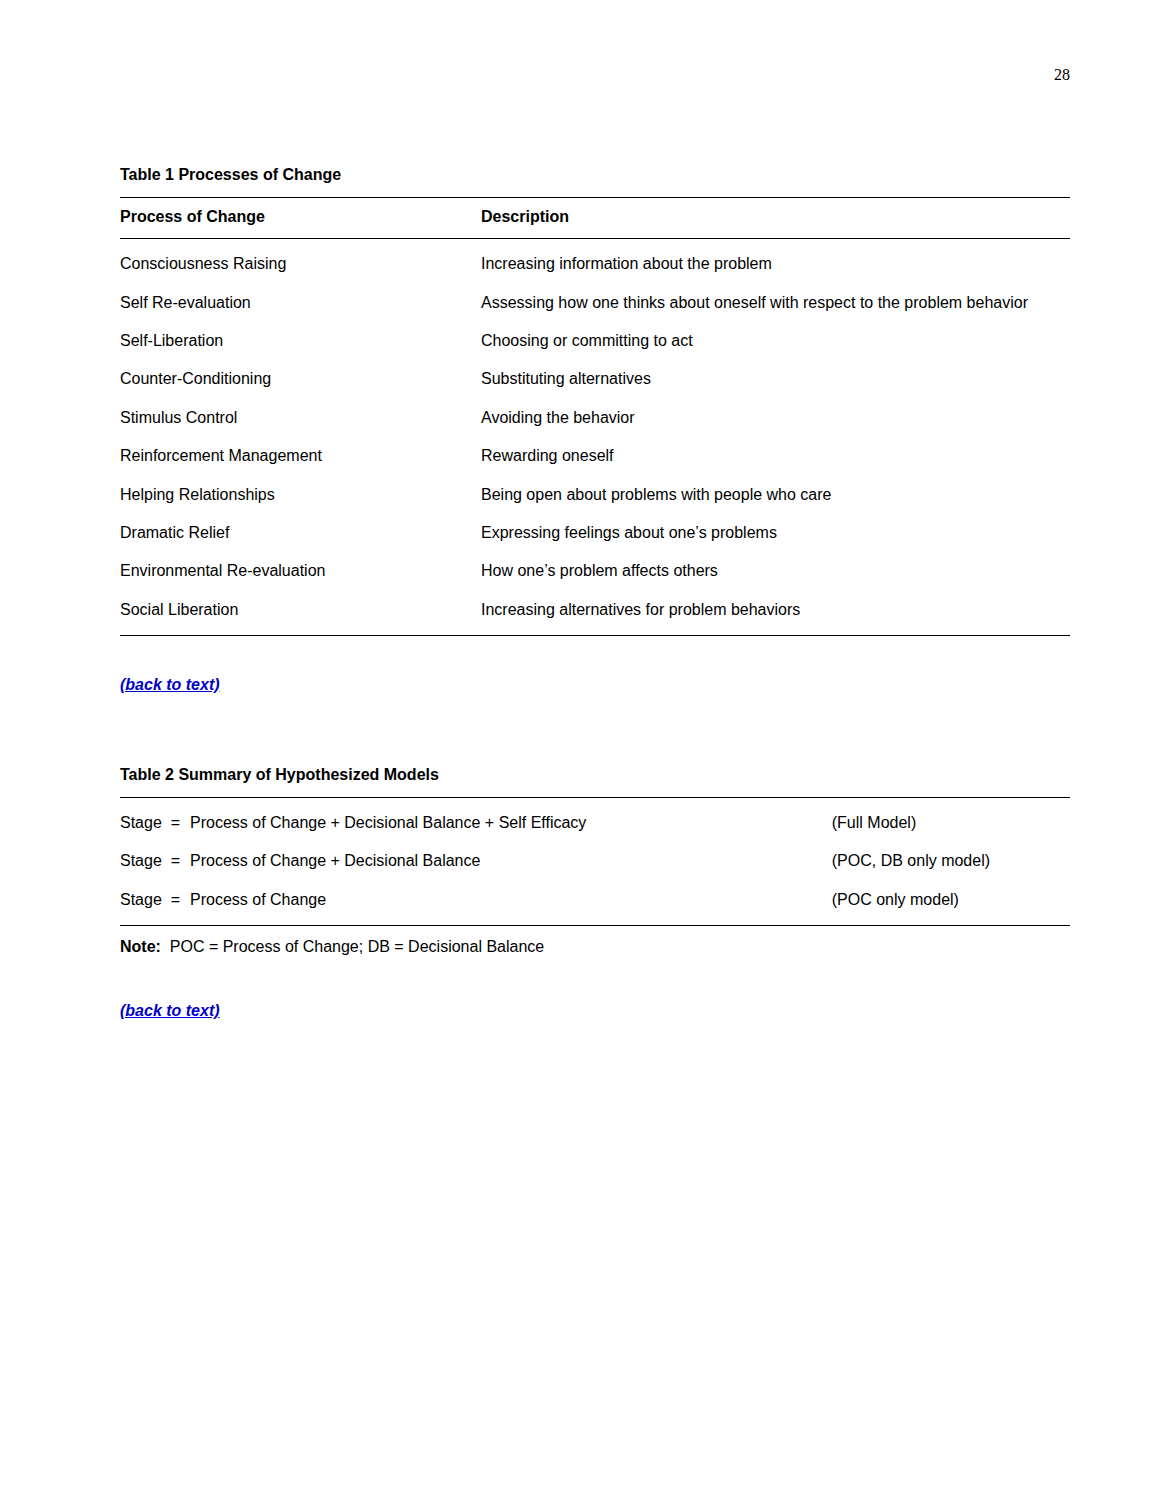28
Table 1 Processes of Change
| Process of Change | Description |
| --- | --- |
| Consciousness Raising | Increasing information about the problem |
| Self Re-evaluation | Assessing how one thinks about oneself with respect to the problem behavior |
| Self-Liberation | Choosing or committing to act |
| Counter-Conditioning | Substituting alternatives |
| Stimulus Control | Avoiding the behavior |
| Reinforcement Management | Rewarding oneself |
| Helping Relationships | Being open about problems with people who care |
| Dramatic Relief | Expressing feelings about one’s problems |
| Environmental Re-evaluation | How one’s problem affects others |
| Social Liberation | Increasing alternatives for problem behaviors |
(back to text)
Table 2 Summary of Hypothesized Models
| Stage = | Process of Change + Decisional Balance + Self Efficacy | (Full Model) |
| Stage = | Process of Change + Decisional Balance | (POC, DB only model) |
| Stage = | Process of Change | (POC only model) |
Note: POC = Process of Change; DB = Decisional Balance
(back to text)